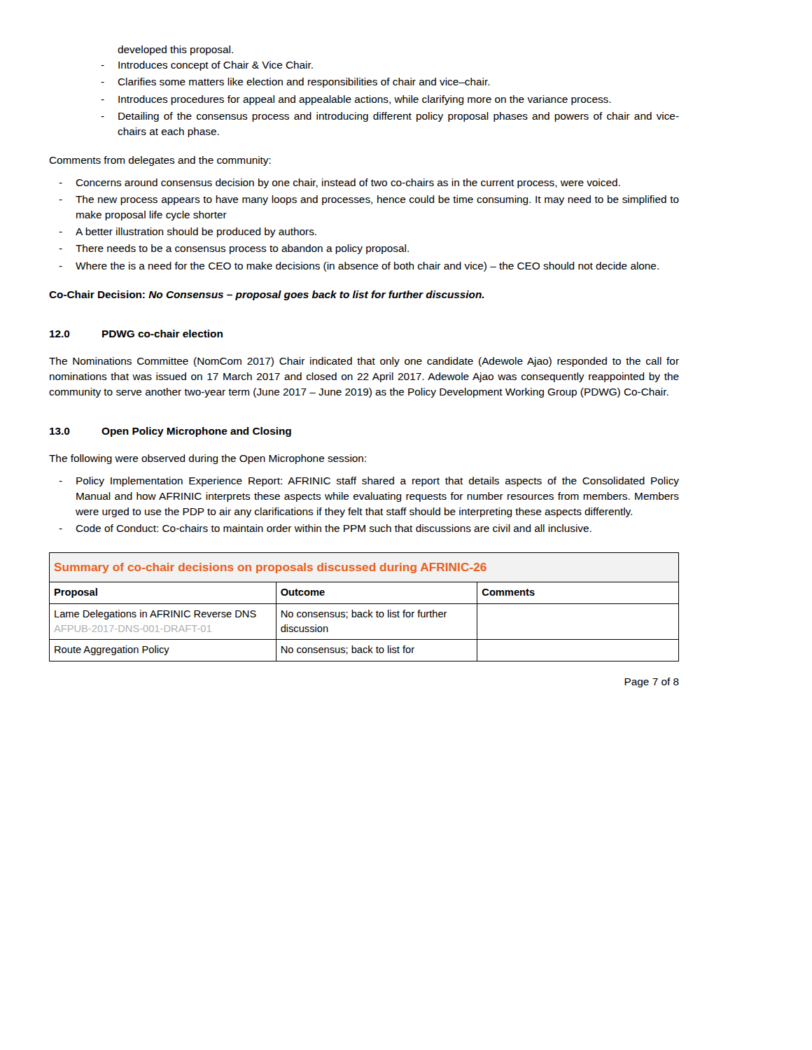developed this proposal.
Introduces concept of Chair & Vice Chair.
Clarifies some matters like election and responsibilities of chair and vice–chair.
Introduces procedures for appeal and appealable actions, while clarifying more on the variance process.
Detailing of the consensus process and introducing different policy proposal phases and powers of chair and vice-chairs at each phase.
Comments from delegates and the community:
Concerns around consensus decision by one chair, instead of two co-chairs as in the current process, were voiced.
The new process appears to have many loops and processes, hence could be time consuming. It may need to be simplified to make proposal life cycle shorter
A better illustration should be produced by authors.
There needs to be a consensus process to abandon a policy proposal.
Where the is a need for the CEO to make decisions (in absence of both chair and vice) – the CEO should not decide alone.
Co-Chair Decision: No Consensus – proposal goes back to list for further discussion.
12.0 PDWG co-chair election
The Nominations Committee (NomCom 2017) Chair indicated that only one candidate (Adewole Ajao) responded to the call for nominations that was issued on 17 March 2017 and closed on 22 April 2017. Adewole Ajao was consequently reappointed by the community to serve another two-year term (June 2017 – June 2019) as the Policy Development Working Group (PDWG) Co-Chair.
13.0 Open Policy Microphone and Closing
The following were observed during the Open Microphone session:
Policy Implementation Experience Report: AFRINIC staff shared a report that details aspects of the Consolidated Policy Manual and how AFRINIC interprets these aspects while evaluating requests for number resources from members. Members were urged to use the PDP to air any clarifications if they felt that staff should be interpreting these aspects differently.
Code of Conduct: Co-chairs to maintain order within the PPM such that discussions are civil and all inclusive.
| Summary of co-chair decisions on proposals discussed during AFRINIC-26 |
| Proposal | Outcome | Comments |
| Lame Delegations in AFRINIC Reverse DNS AFPUB-2017-DNS-001-DRAFT-01 | No consensus; back to list for further discussion | |
| Route Aggregation Policy | No consensus; back to list for | |
Page 7 of 8